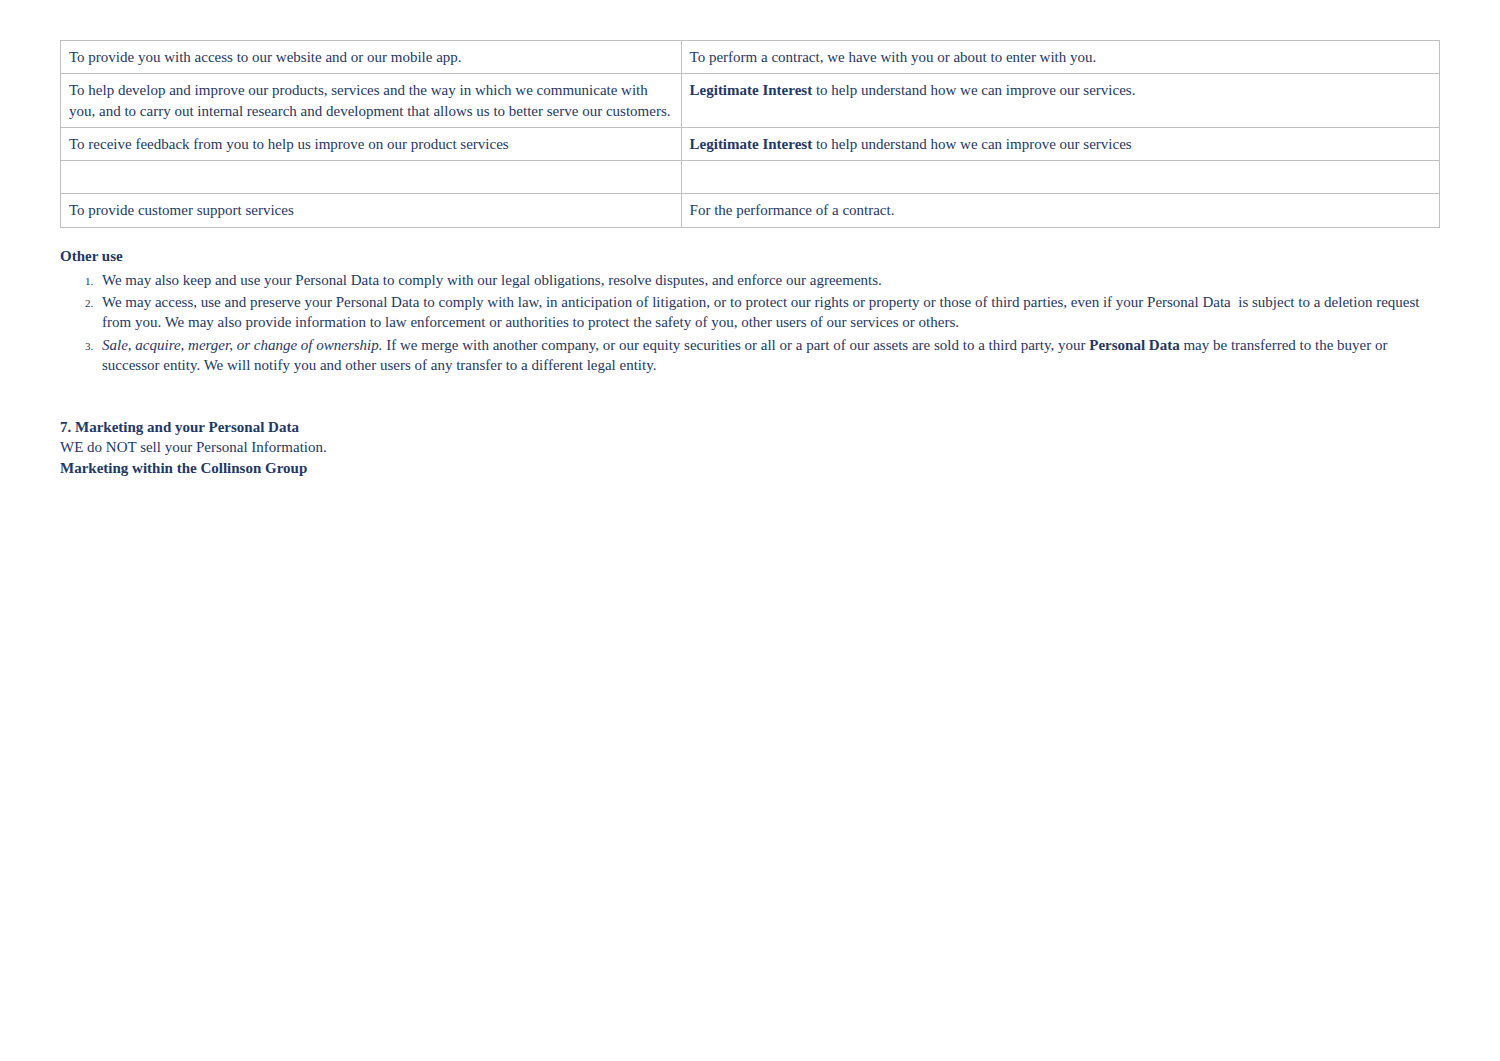| To provide you with access to our website and or our mobile app. | To perform a contract, we have with you or about to enter with you. |
| To help develop and improve our products, services and the way in which we communicate with you, and to carry out internal research and development that allows us to better serve our customers. | Legitimate Interest to help understand how we can improve our services. |
| To receive feedback from you to help us improve on our product services | Legitimate Interest to help understand how we can improve our services |
| To provide customer support services | For the performance of a contract. |
Other use
We may also keep and use your Personal Data to comply with our legal obligations, resolve disputes, and enforce our agreements.
We may access, use and preserve your Personal Data to comply with law, in anticipation of litigation, or to protect our rights or property or those of third parties, even if your Personal Data is subject to a deletion request from you. We may also provide information to law enforcement or authorities to protect the safety of you, other users of our services or others.
Sale, acquire, merger, or change of ownership. If we merge with another company, or our equity securities or all or a part of our assets are sold to a third party, your Personal Data may be transferred to the buyer or successor entity. We will notify you and other users of any transfer to a different legal entity.
7. Marketing and your Personal Data
WE do NOT sell your Personal Information.
Marketing within the Collinson Group